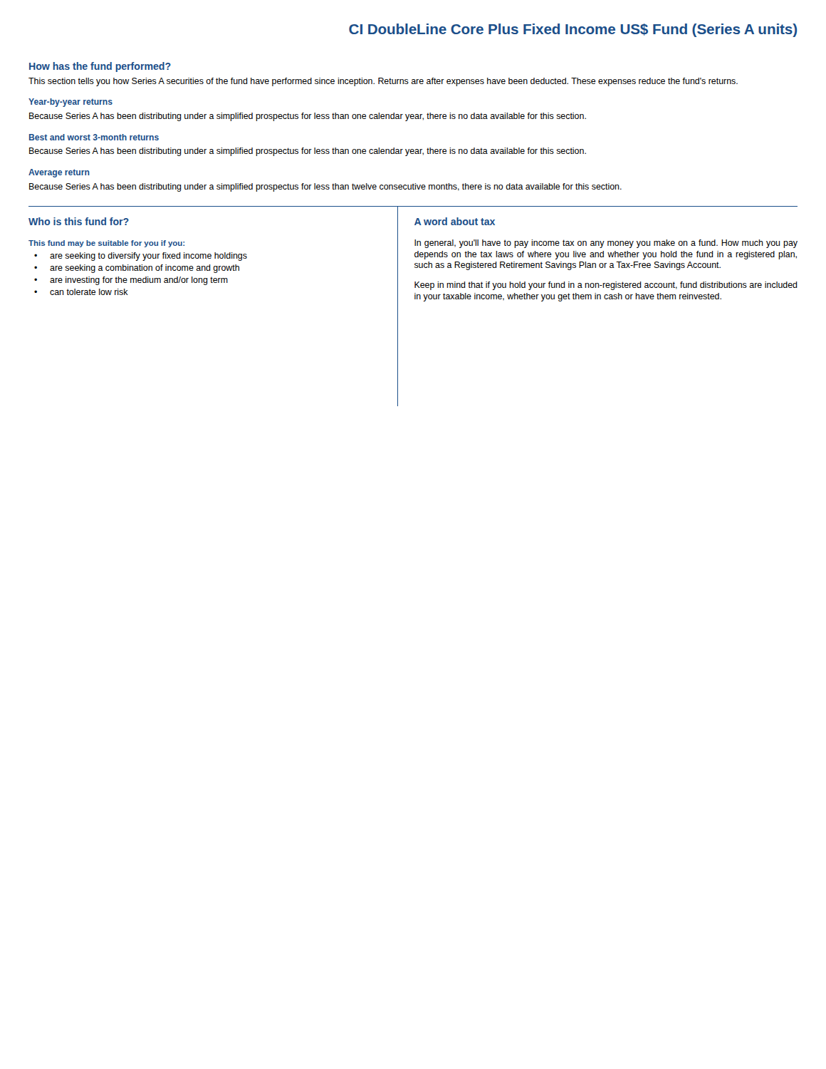CI DoubleLine Core Plus Fixed Income US$ Fund (Series A units)
How has the fund performed?
This section tells you how Series A securities of the fund have performed since inception. Returns are after expenses have been deducted. These expenses reduce the fund's returns.
Year-by-year returns
Because Series A has been distributing under a simplified prospectus for less than one calendar year, there is no data available for this section.
Best and worst 3-month returns
Because Series A has been distributing under a simplified prospectus for less than one calendar year, there is no data available for this section.
Average return
Because Series A has been distributing under a simplified prospectus for less than twelve consecutive months, there is no data available for this section.
Who is this fund for?
This fund may be suitable for you if you:
are seeking to diversify your fixed income holdings
are seeking a combination of income and growth
are investing for the medium and/or long term
can tolerate low risk
A word about tax
In general, you'll have to pay income tax on any money you make on a fund. How much you pay depends on the tax laws of where you live and whether you hold the fund in a registered plan, such as a Registered Retirement Savings Plan or a Tax-Free Savings Account.
Keep in mind that if you hold your fund in a non-registered account, fund distributions are included in your taxable income, whether you get them in cash or have them reinvested.